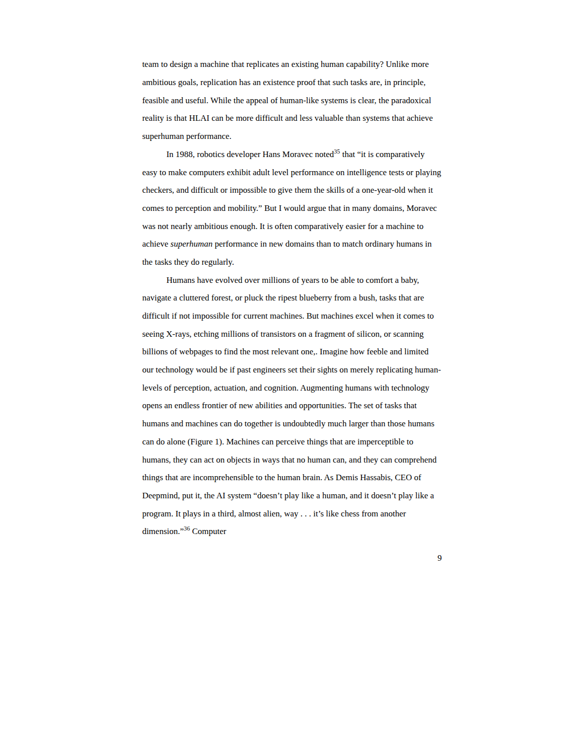team to design a machine that replicates an existing human capability? Unlike more ambitious goals, replication has an existence proof that such tasks are, in principle, feasible and useful. While the appeal of human-like systems is clear, the paradoxical reality is that HLAI can be more difficult and less valuable than systems that achieve superhuman performance.
In 1988, robotics developer Hans Moravec noted35 that “it is comparatively easy to make computers exhibit adult level performance on intelligence tests or playing checkers, and difficult or impossible to give them the skills of a one-year-old when it comes to perception and mobility.” But I would argue that in many domains, Moravec was not nearly ambitious enough. It is often comparatively easier for a machine to achieve superhuman performance in new domains than to match ordinary humans in the tasks they do regularly.
Humans have evolved over millions of years to be able to comfort a baby, navigate a cluttered forest, or pluck the ripest blueberry from a bush, tasks that are difficult if not impossible for current machines. But machines excel when it comes to seeing X-rays, etching millions of transistors on a fragment of silicon, or scanning billions of webpages to find the most relevant one,. Imagine how feeble and limited our technology would be if past engineers set their sights on merely replicating human-levels of perception, actuation, and cognition. Augmenting humans with technology opens an endless frontier of new abilities and opportunities. The set of tasks that humans and machines can do together is undoubtedly much larger than those humans can do alone (Figure 1). Machines can perceive things that are imperceptible to humans, they can act on objects in ways that no human can, and they can comprehend things that are incomprehensible to the human brain. As Demis Hassabis, CEO of Deepmind, put it, the AI system “doesn’t play like a human, and it doesn’t play like a program. It plays in a third, almost alien, way . . . it’s like chess from another dimension.”36 Computer
9